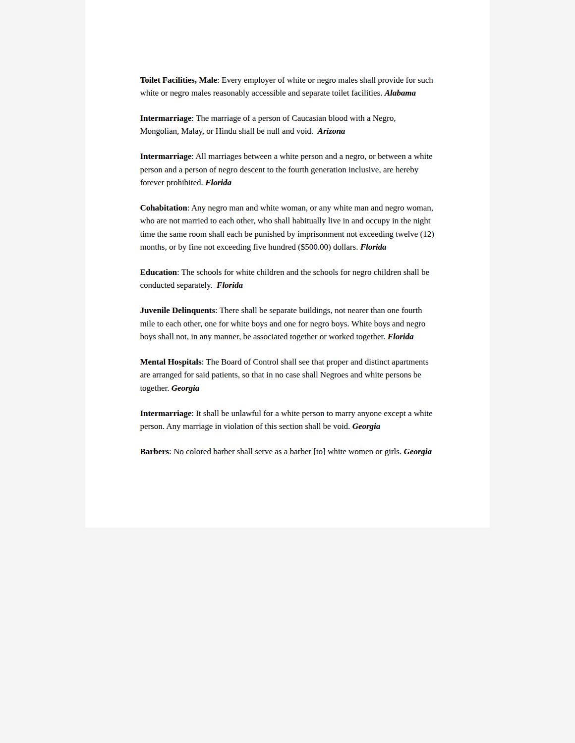Toilet Facilities, Male: Every employer of white or negro males shall provide for such white or negro males reasonably accessible and separate toilet facilities. Alabama
Intermarriage: The marriage of a person of Caucasian blood with a Negro, Mongolian, Malay, or Hindu shall be null and void. Arizona
Intermarriage: All marriages between a white person and a negro, or between a white person and a person of negro descent to the fourth generation inclusive, are hereby forever prohibited. Florida
Cohabitation: Any negro man and white woman, or any white man and negro woman, who are not married to each other, who shall habitually live in and occupy in the night time the same room shall each be punished by imprisonment not exceeding twelve (12) months, or by fine not exceeding five hundred ($500.00) dollars. Florida
Education: The schools for white children and the schools for negro children shall be conducted separately. Florida
Juvenile Delinquents: There shall be separate buildings, not nearer than one fourth mile to each other, one for white boys and one for negro boys. White boys and negro boys shall not, in any manner, be associated together or worked together. Florida
Mental Hospitals: The Board of Control shall see that proper and distinct apartments are arranged for said patients, so that in no case shall Negroes and white persons be together. Georgia
Intermarriage: It shall be unlawful for a white person to marry anyone except a white person. Any marriage in violation of this section shall be void. Georgia
Barbers: No colored barber shall serve as a barber [to] white women or girls. Georgia